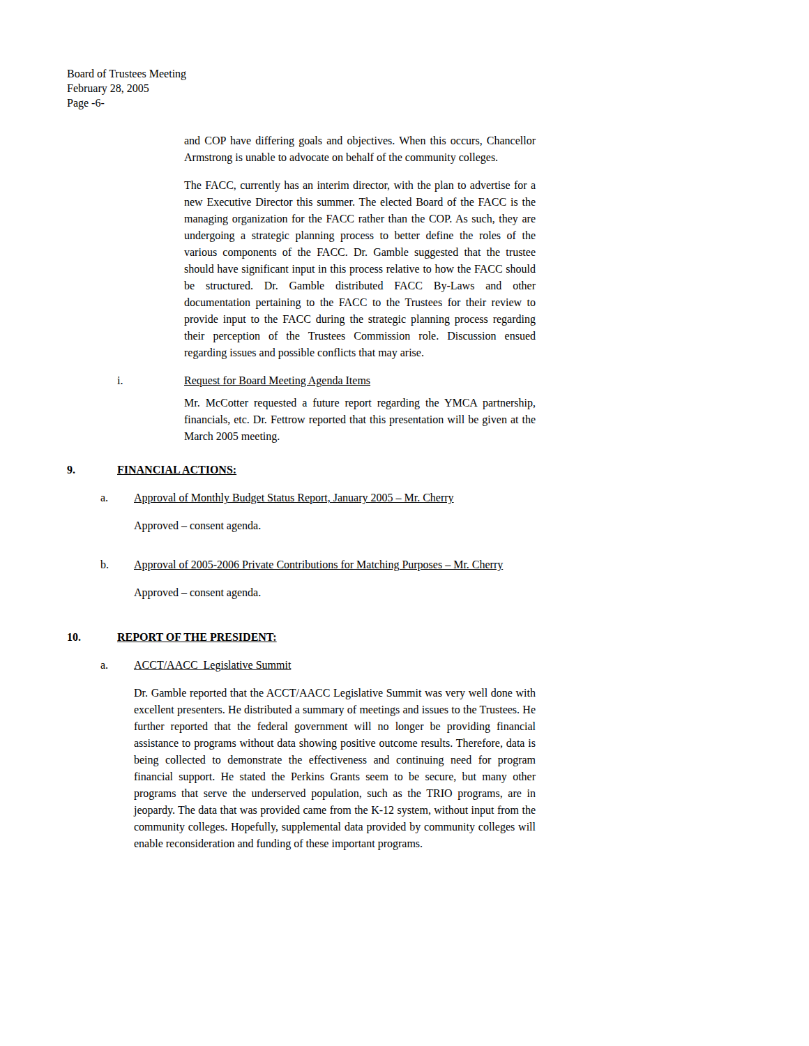Board of Trustees Meeting
February 28, 2005
Page -6-
and COP have differing goals and objectives. When this occurs, Chancellor Armstrong is unable to advocate on behalf of the community colleges.
The FACC, currently has an interim director, with the plan to advertise for a new Executive Director this summer. The elected Board of the FACC is the managing organization for the FACC rather than the COP. As such, they are undergoing a strategic planning process to better define the roles of the various components of the FACC. Dr. Gamble suggested that the trustee should have significant input in this process relative to how the FACC should be structured. Dr. Gamble distributed FACC By-Laws and other documentation pertaining to the FACC to the Trustees for their review to provide input to the FACC during the strategic planning process regarding their perception of the Trustees Commission role. Discussion ensued regarding issues and possible conflicts that may arise.
i.
Request for Board Meeting Agenda Items
Mr. McCotter requested a future report regarding the YMCA partnership, financials, etc. Dr. Fettrow reported that this presentation will be given at the March 2005 meeting.
9.
FINANCIAL ACTIONS:
a.
Approval of Monthly Budget Status Report, January 2005 – Mr. Cherry
Approved – consent agenda.
b.
Approval of 2005-2006 Private Contributions for Matching Purposes – Mr. Cherry
Approved – consent agenda.
10.
REPORT OF THE PRESIDENT:
a.
ACCT/AACC Legislative Summit
Dr. Gamble reported that the ACCT/AACC Legislative Summit was very well done with excellent presenters. He distributed a summary of meetings and issues to the Trustees. He further reported that the federal government will no longer be providing financial assistance to programs without data showing positive outcome results. Therefore, data is being collected to demonstrate the effectiveness and continuing need for program financial support. He stated the Perkins Grants seem to be secure, but many other programs that serve the underserved population, such as the TRIO programs, are in jeopardy. The data that was provided came from the K-12 system, without input from the community colleges. Hopefully, supplemental data provided by community colleges will enable reconsideration and funding of these important programs.